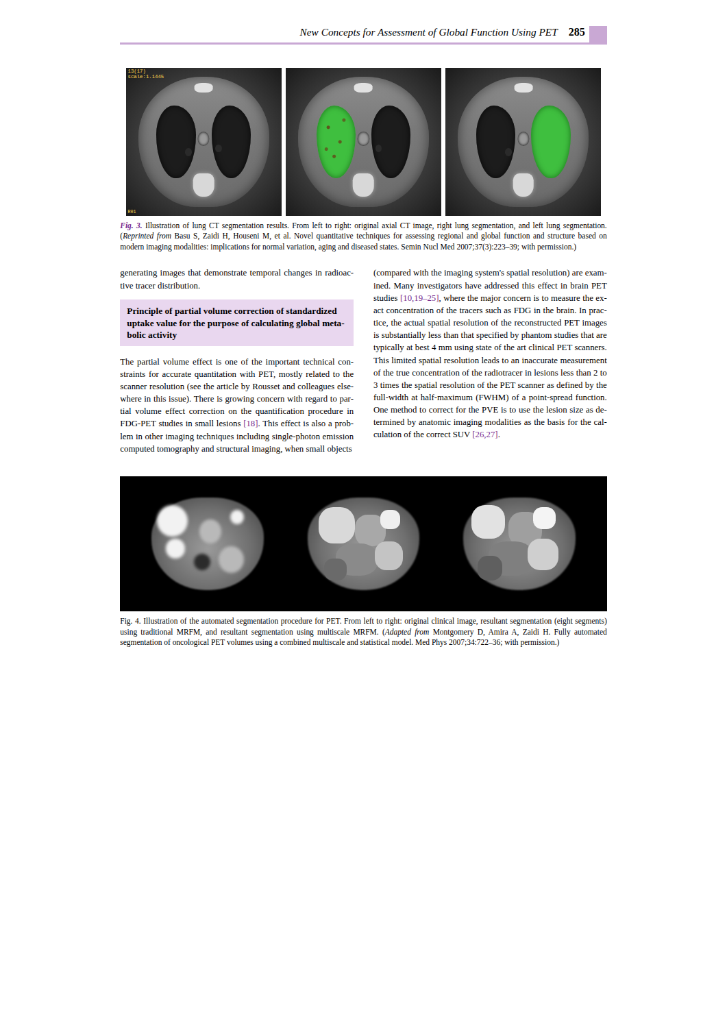New Concepts for Assessment of Global Function Using PET
285
13(17)
scale:1.1445
R01
Fig. 3. Illustration of lung CT segmentation results. From left to right: original axial CT image, right lung segmentation, and left lung segmentation. (Reprinted from Basu S, Zaidi H, Houseni M, et al. Novel quantitative techniques for assessing regional and global function and structure based on modern imaging modalities: implications for normal variation, aging and diseased states. Semin Nucl Med 2007;37(3):223–39; with permission.)
generating images that demonstrate temporal changes in radioactive tracer distribution.
Principle of partial volume correction of standardized uptake value for the purpose of calculating global metabolic activity
The partial volume effect is one of the important technical constraints for accurate quantitation with PET, mostly related to the scanner resolution (see the article by Rousset and colleagues elsewhere in this issue). There is growing concern with regard to partial volume effect correction on the quantification procedure in FDG-PET studies in small lesions [18]. This effect is also a problem in other imaging techniques including single-photon emission computed tomography and structural imaging, when small objects
(compared with the imaging system's spatial resolution) are examined. Many investigators have addressed this effect in brain PET studies [10,19–25], where the major concern is to measure the exact concentration of the tracers such as FDG in the brain. In practice, the actual spatial resolution of the reconstructed PET images is substantially less than that specified by phantom studies that are typically at best 4 mm using state of the art clinical PET scanners. This limited spatial resolution leads to an inaccurate measurement of the true concentration of the radiotracer in lesions less than 2 to 3 times the spatial resolution of the PET scanner as defined by the full-width at half-maximum (FWHM) of a point-spread function. One method to correct for the PVE is to use the lesion size as determined by anatomic imaging modalities as the basis for the calculation of the correct SUV [26,27].
Fig. 4. Illustration of the automated segmentation procedure for PET. From left to right: original clinical image, resultant segmentation (eight segments) using traditional MRFM, and resultant segmentation using multiscale MRFM. (Adapted from Montgomery D, Amira A, Zaidi H. Fully automated segmentation of oncological PET volumes using a combined multiscale and statistical model. Med Phys 2007;34:722–36; with permission.)